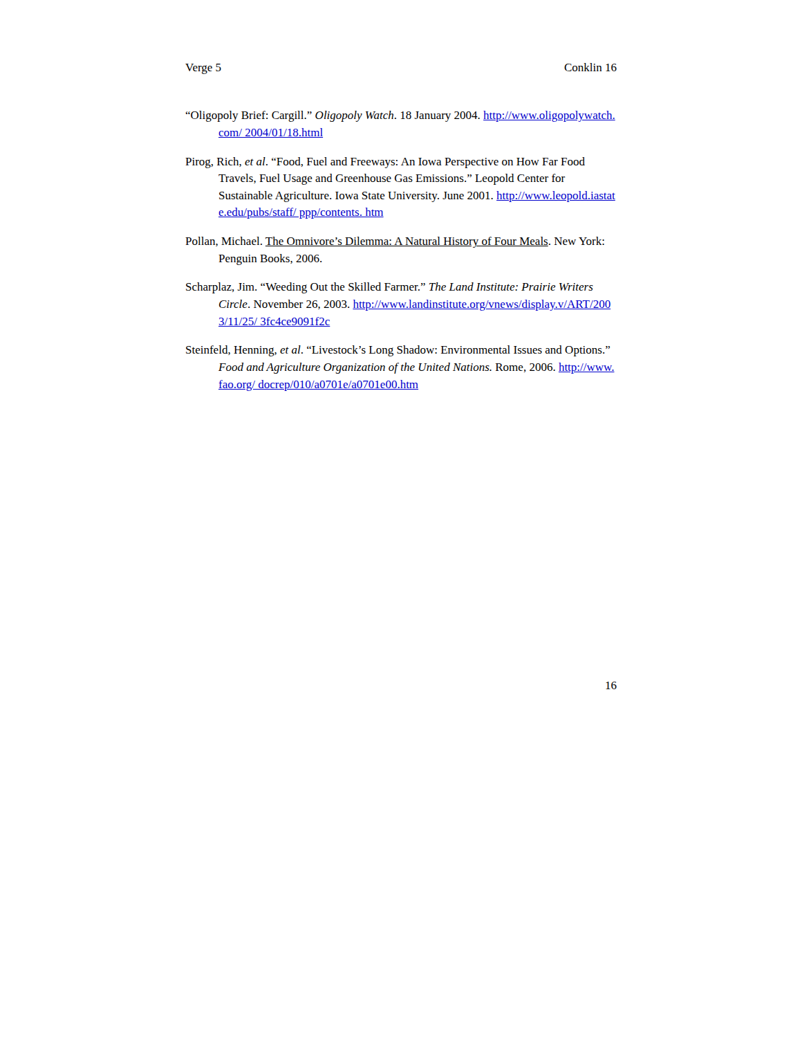Verge 5 Conklin 16
“Oligopoly Brief: Cargill.” Oligopoly Watch. 18 January 2004. http://www.oligopolywatch.com/ 2004/01/18.html
Pirog, Rich, et al. “Food, Fuel and Freeways: An Iowa Perspective on How Far Food Travels, Fuel Usage and Greenhouse Gas Emissions.” Leopold Center for Sustainable Agriculture. Iowa State University. June 2001. http://www.leopold.iastate.edu/pubs/staff/ ppp/contents. htm
Pollan, Michael. The Omnivore’s Dilemma: A Natural History of Four Meals. New York: Penguin Books, 2006.
Scharplaz, Jim. “Weeding Out the Skilled Farmer.” The Land Institute: Prairie Writers Circle. November 26, 2003. http://www.landinstitute.org/vnews/display.v/ART/2003/11/25/ 3fc4ce9091f2c
Steinfeld, Henning, et al. “Livestock’s Long Shadow: Environmental Issues and Options.” Food and Agriculture Organization of the United Nations. Rome, 2006. http://www.fao.org/ docrep/010/a0701e/a0701e00.htm
16